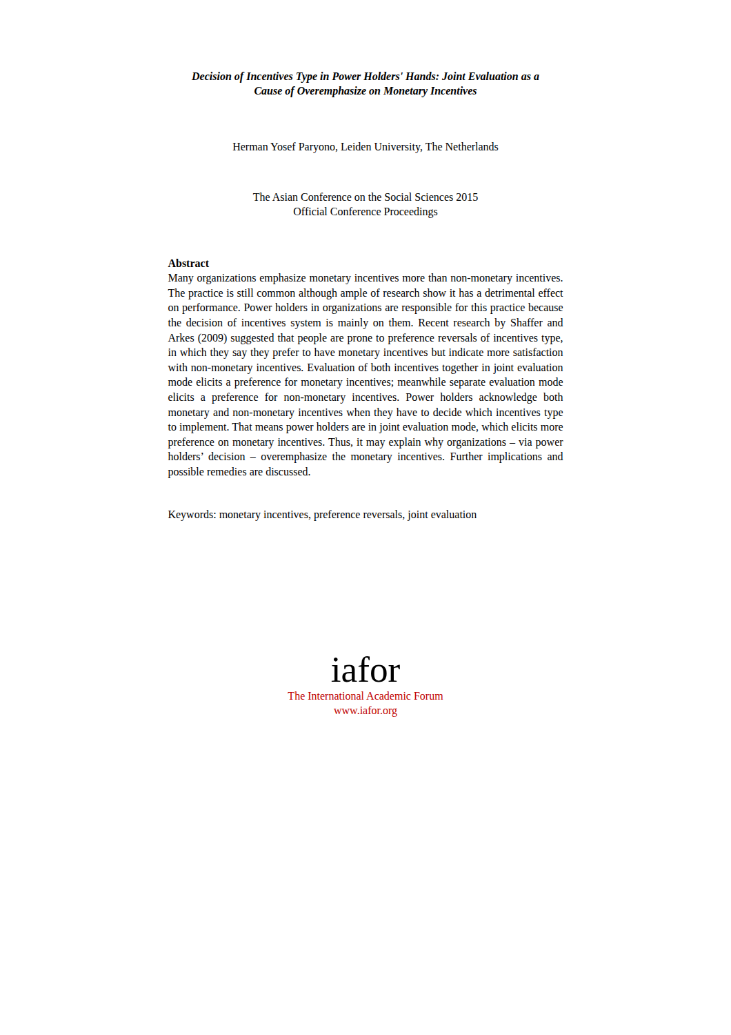Decision of Incentives Type in Power Holders' Hands: Joint Evaluation as a Cause of Overemphasize on Monetary Incentives
Herman Yosef Paryono, Leiden University, The Netherlands
The Asian Conference on the Social Sciences 2015
Official Conference Proceedings
Abstract
Many organizations emphasize monetary incentives more than non-monetary incentives. The practice is still common although ample of research show it has a detrimental effect on performance. Power holders in organizations are responsible for this practice because the decision of incentives system is mainly on them. Recent research by Shaffer and Arkes (2009) suggested that people are prone to preference reversals of incentives type, in which they say they prefer to have monetary incentives but indicate more satisfaction with non-monetary incentives. Evaluation of both incentives together in joint evaluation mode elicits a preference for monetary incentives; meanwhile separate evaluation mode elicits a preference for non-monetary incentives. Power holders acknowledge both monetary and non-monetary incentives when they have to decide which incentives type to implement. That means power holders are in joint evaluation mode, which elicits more preference on monetary incentives. Thus, it may explain why organizations – via power holders’ decision – overemphasize the monetary incentives. Further implications and possible remedies are discussed.
Keywords: monetary incentives, preference reversals, joint evaluation
iafor
The International Academic Forum
www.iafor.org